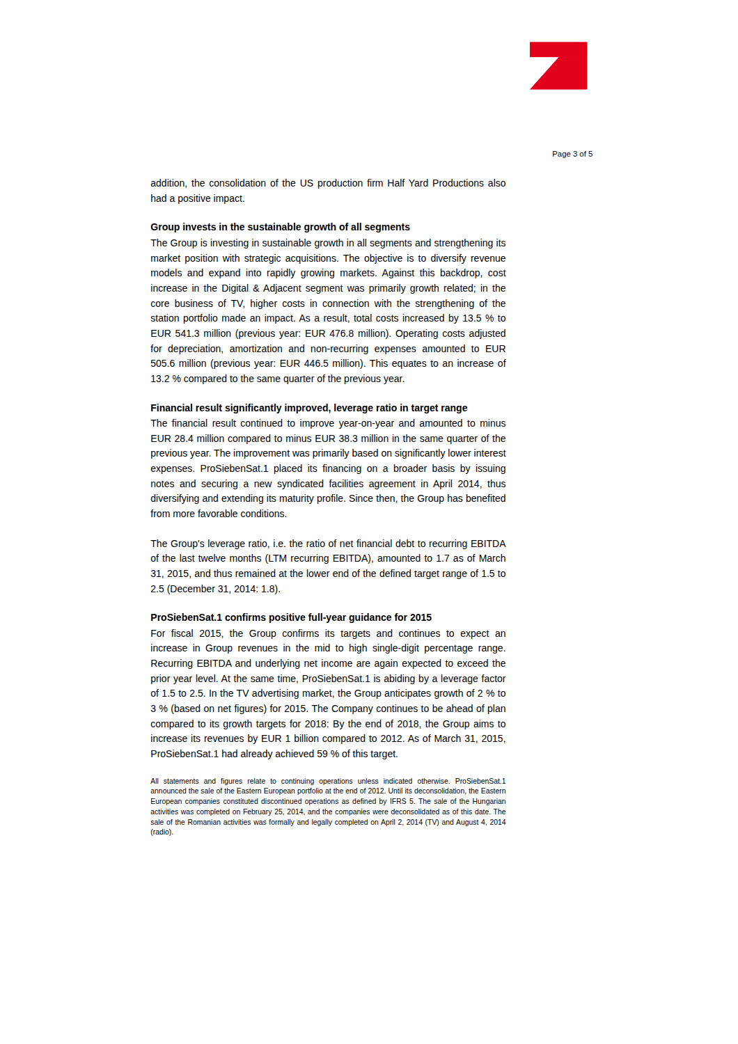Page 3 of 5
addition, the consolidation of the US production firm Half Yard Productions also had a positive impact.
Group invests in the sustainable growth of all segments
The Group is investing in sustainable growth in all segments and strengthening its market position with strategic acquisitions. The objective is to diversify revenue models and expand into rapidly growing markets. Against this backdrop, cost increase in the Digital & Adjacent segment was primarily growth related; in the core business of TV, higher costs in connection with the strengthening of the station portfolio made an impact. As a result, total costs increased by 13.5 % to EUR 541.3 million (previous year: EUR 476.8 million). Operating costs adjusted for depreciation, amortization and non-recurring expenses amounted to EUR 505.6 million (previous year: EUR 446.5 million). This equates to an increase of 13.2 % compared to the same quarter of the previous year.
Financial result significantly improved, leverage ratio in target range
The financial result continued to improve year-on-year and amounted to minus EUR 28.4 million compared to minus EUR 38.3 million in the same quarter of the previous year. The improvement was primarily based on significantly lower interest expenses. ProSiebenSat.1 placed its financing on a broader basis by issuing notes and securing a new syndicated facilities agreement in April 2014, thus diversifying and extending its maturity profile. Since then, the Group has benefited from more favorable conditions.
The Group's leverage ratio, i.e. the ratio of net financial debt to recurring EBITDA of the last twelve months (LTM recurring EBITDA), amounted to 1.7 as of March 31, 2015, and thus remained at the lower end of the defined target range of 1.5 to 2.5 (December 31, 2014: 1.8).
ProSiebenSat.1 confirms positive full-year guidance for 2015
For fiscal 2015, the Group confirms its targets and continues to expect an increase in Group revenues in the mid to high single-digit percentage range. Recurring EBITDA and underlying net income are again expected to exceed the prior year level. At the same time, ProSiebenSat.1 is abiding by a leverage factor of 1.5 to 2.5. In the TV advertising market, the Group anticipates growth of 2 % to 3 % (based on net figures) for 2015. The Company continues to be ahead of plan compared to its growth targets for 2018: By the end of 2018, the Group aims to increase its revenues by EUR 1 billion compared to 2012. As of March 31, 2015, ProSiebenSat.1 had already achieved 59 % of this target.
All statements and figures relate to continuing operations unless indicated otherwise. ProSiebenSat.1 announced the sale of the Eastern European portfolio at the end of 2012. Until its deconsolidation, the Eastern European companies constituted discontinued operations as defined by IFRS 5. The sale of the Hungarian activities was completed on February 25, 2014, and the companies were deconsolidated as of this date. The sale of the Romanian activities was formally and legally completed on April 2, 2014 (TV) and August 4, 2014 (radio).